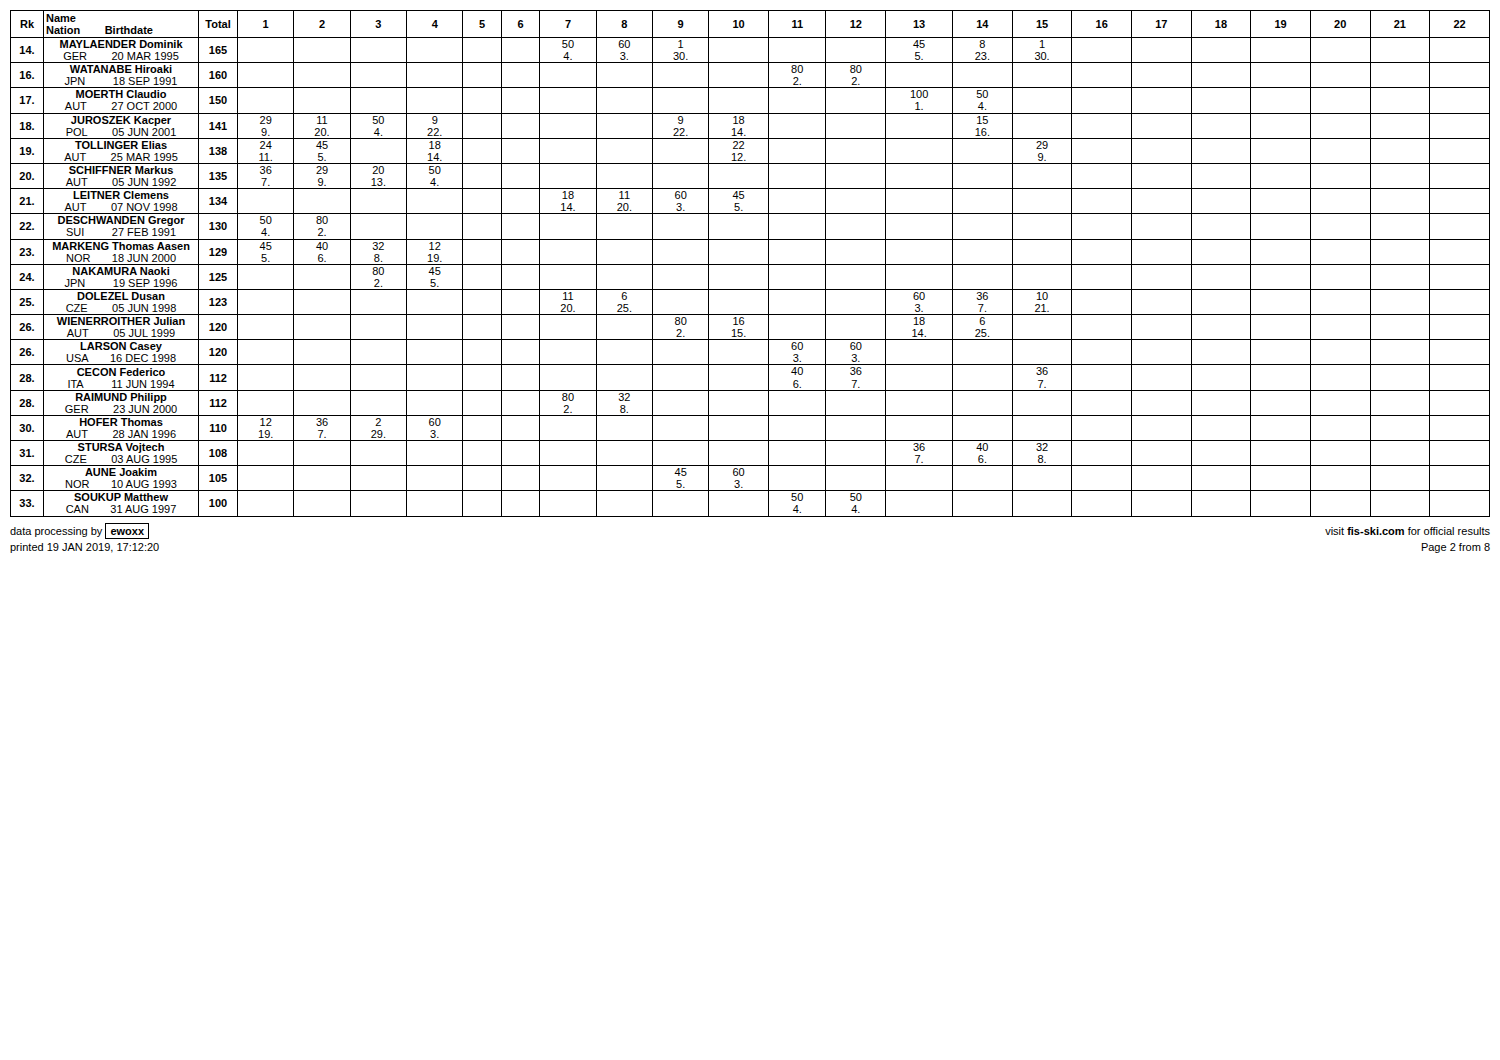| Rk | Name Nation Birthdate | Total | 1 | 2 | 3 | 4 | 5 | 6 | 7 | 8 | 9 | 10 | 11 | 12 | 13 | 14 | 15 | 16 | 17 | 18 | 19 | 20 | 21 | 22 |
| --- | --- | --- | --- | --- | --- | --- | --- | --- | --- | --- | --- | --- | --- | --- | --- | --- | --- | --- | --- | --- | --- | --- | --- | --- |
| 14. | / MAYLAENDER Dominik / / GER 20 MAR 1995 / | 165 | | | | | | | 50 4. | 60 3. | 1 30. | | | | 45 5. | 8 23. | 1 30. | | | | | | | |
| 16. | / WATANABE Hiroaki / / JPN 18 SEP 1991 / | 160 | | | | | | | | | | | 80 2. | 80 2. | | | | | | | | | | |
| 17. | / MOERTH Claudio / / AUT 27 OCT 2000 / | 150 | | | | | | | | | | | | | 100 1. | 50 4. | | | | | | | | |
| 18. | / JUROSZEK Kacper / / POL 05 JUN 2001 / | 141 | 29 9. | 11 20. | 50 4. | 9 22. | | | | | 9 22. | 18 14. | | | | 15 16. | | | | | | | | |
| 19. | / TOLLINGER Elias / / AUT 25 MAR 1995 / | 138 | 24 11. | 45 5. | | 18 14. | | | | | | 22 12. | | | | | 29 9. | | | | | | | |
| 20. | / SCHIFFNER Markus / / AUT 05 JUN 1992 / | 135 | 36 7. | 29 9. | 20 13. | 50 4. | | | | | | | | | | | | | | | | | | |
| 21. | / LEITNER Clemens / / AUT 07 NOV 1998 / | 134 | | | | | | | 18 14. | 11 20. | 60 3. | 45 5. | | | | | | | | | | | | |
| 22. | / DESCHWANDEN Gregor / / SUI 27 FEB 1991 / | 130 | 50 4. | 80 2. | | | | | | | | | | | | | | | | | | | | |
| 23. | / MARKENG Thomas Aasen / / NOR 18 JUN 2000 / | 129 | 45 5. | 40 6. | 32 8. | 12 19. | | | | | | | | | | | | | | | | | | |
| 24. | / NAKAMURA Naoki / / JPN 19 SEP 1996 / | 125 | | | 80 2. | 45 5. | | | | | | | | | | | | | | | | | | |
| 25. | / DOLEZEL Dusan / / CZE 05 JUN 1998 / | 123 | | | | | | | 11 20. | 6 25. | | | | | 60 3. | 36 7. | 10 21. | | | | | | | |
| 26. | / WIENERROITHER Julian / / AUT 05 JUL 1999 / | 120 | | | | | | | | | 80 2. | 16 15. | | | 18 14. | 6 25. | | | | | | | | |
| 26. | / LARSON Casey / / USA 16 DEC 1998 / | 120 | | | | | | | | | | | 60 3. | 60 3. | | | | | | | | | | |
| 28. | / CECON Federico / / ITA 11 JUN 1994 / | 112 | | | | | | | | | | | 40 6. | 36 7. | | | 36 7. | | | | | | | |
| 28. | / RAIMUND Philipp / / GER 23 JUN 2000 / | 112 | | | | | | | 80 2. | 32 8. | | | | | | | | | | | | | | |
| 30. | / HOFER Thomas / / AUT 28 JAN 1996 / | 110 | 12 19. | 36 7. | 2 29. | 60 3. | | | | | | | | | | | | | | | | | | |
| 31. | / STURSA Vojtech / / CZE 03 AUG 1995 / | 108 | | | | | | | | | | | | | 36 7. | 40 6. | 32 8. | | | | | | | |
| 32. | / AUNE Joakim / / NOR 10 AUG 1993 / | 105 | | | | | | | | | 45 5. | 60 3. | | | | | | | | | | | | |
| 33. | / SOUKUP Matthew / / CAN 31 AUG 1997 / | 100 | | | | | | | | | | | 50 4. | 50 4. | | | | | | | | | | |
data processing by ewoxx
visit fis-ski.com for official results
printed 19 JAN 2019, 17:12:20
Page 2 from 8